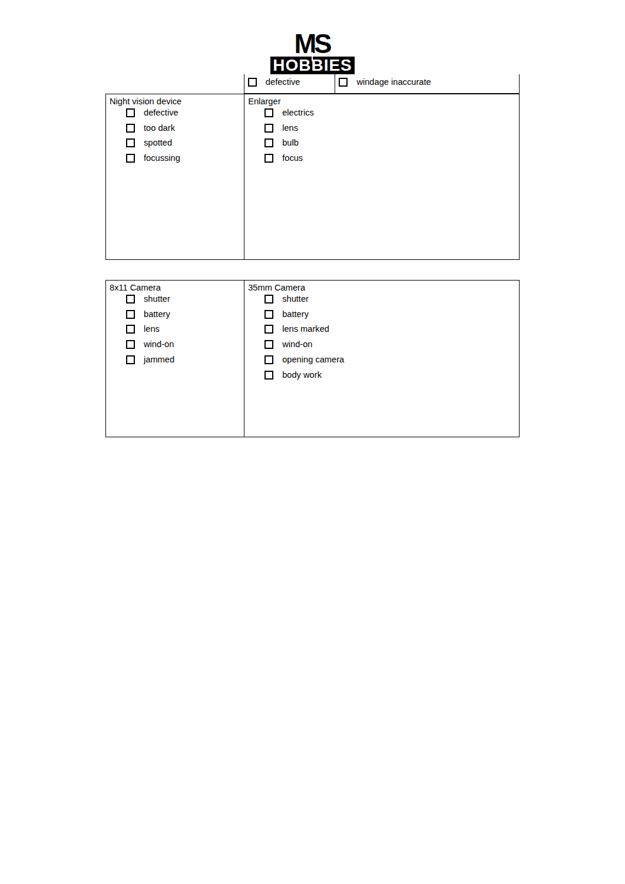MS HOBBIES
| | defective | windage inaccurate |
| Night vision device defective too dark spotted focussing | Enlarger electrics lens bulb focus |
| 8x11 Camera shutter battery lens wind-on jammed | 35mm Camera shutter battery lens marked wind-on opening camera body work |